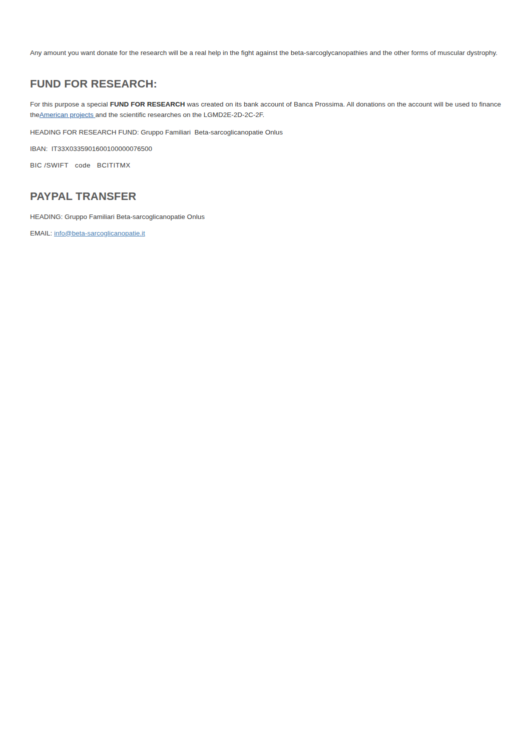Any amount you want donate for the research will be a real help in the fight against the beta-sarcoglycanopathies and the other forms of muscular dystrophy.
FUND FOR RESEARCH:
For this purpose a special FUND FOR RESEARCH was created on its bank account of Banca Prossima. All donations on the account will be used to finance theAmerican projects and the scientific researches on the LGMD2E-2D-2C-2F.
HEADING FOR RESEARCH FUND: Gruppo Familiari Beta-sarcoglicanopatie Onlus
IBAN: IT33X0335901600100000076500
BIC /SWIFT code BCITITMX
PAYPAL TRANSFER
HEADING: Gruppo Familiari Beta-sarcoglicanopatie Onlus
EMAIL: info@beta-sarcoglicanopatie.it